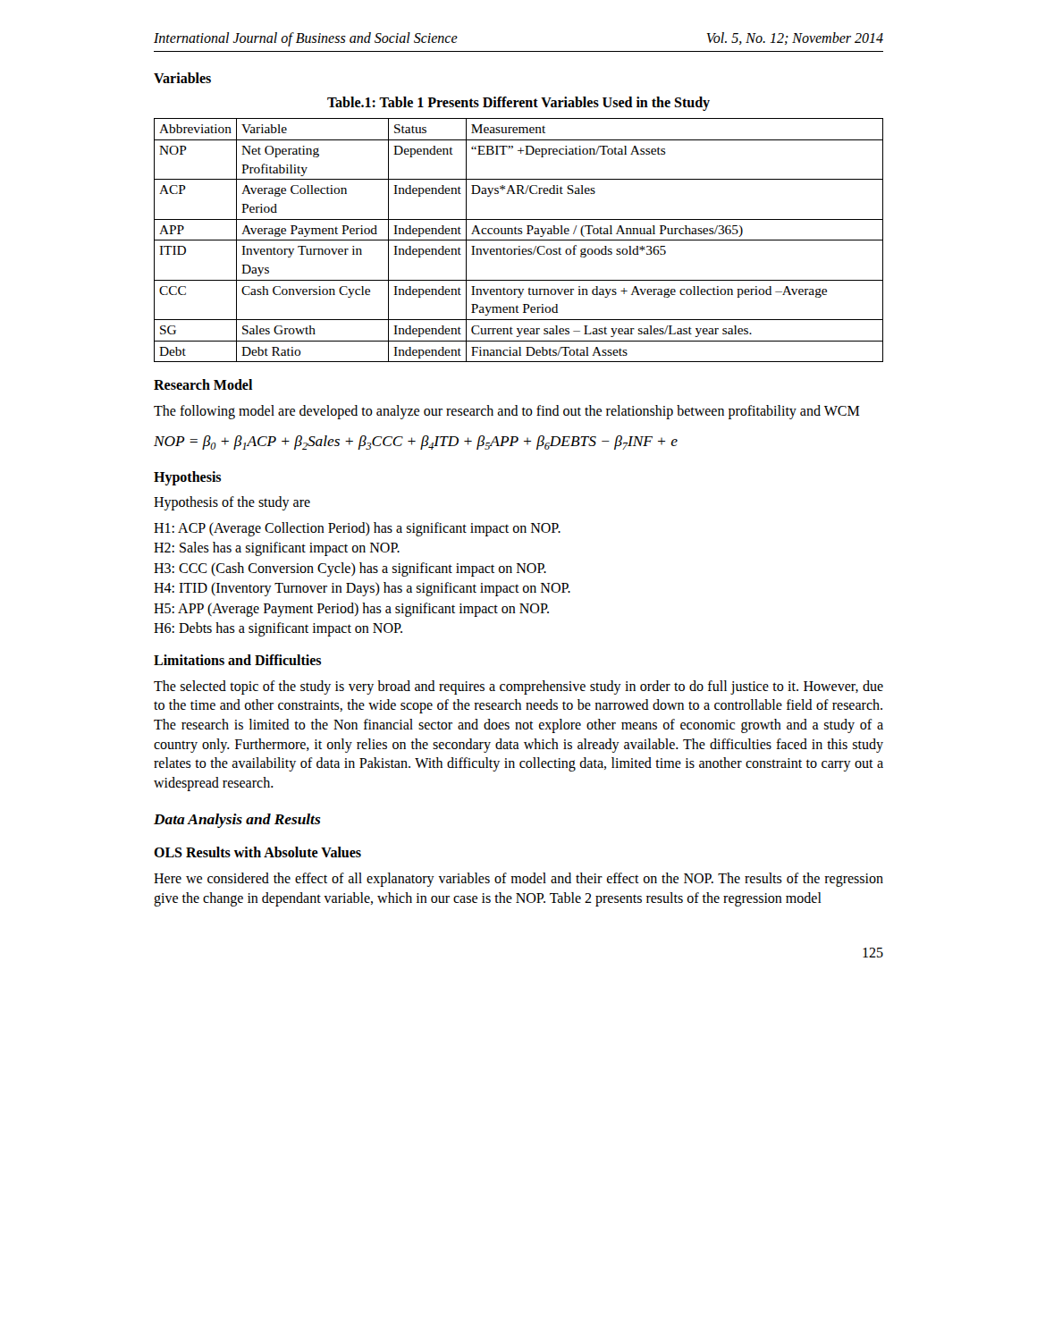International Journal of Business and Social Science Vol. 5, No. 12; November 2014
Variables
Table.1: Table 1 Presents Different Variables Used in the Study
| Abbreviation | Variable | Status | Measurement |
| NOP | Net Operating Profitability | Dependent | “EBIT” +Depreciation/Total Assets |
| ACP | Average Collection Period | Independent | Days*AR/Credit Sales |
| APP | Average Payment Period | Independent | Accounts Payable / (Total Annual Purchases/365) |
| ITID | Inventory Turnover in Days | Independent | Inventories/Cost of goods sold*365 |
| CCC | Cash Conversion Cycle | Independent | Inventory turnover in days + Average collection period –Average Payment Period |
| SG | Sales Growth | Independent | Current year sales – Last year sales/Last year sales. |
| Debt | Debt Ratio | Independent | Financial Debts/Total Assets |
Research Model
The following model are developed to analyze our research and to find out the relationship between profitability and WCM
NOP = β0 + β1ACP + β2Sales + β3CCC + β4ITD + β5APP + β6DEBTS − β7INF + e
Hypothesis
Hypothesis of the study are
H1: ACP (Average Collection Period) has a significant impact on NOP.
H2: Sales has a significant impact on NOP.
H3: CCC (Cash Conversion Cycle) has a significant impact on NOP.
H4: ITID (Inventory Turnover in Days) has a significant impact on NOP.
H5: APP (Average Payment Period) has a significant impact on NOP.
H6: Debts has a significant impact on NOP.
Limitations and Difficulties
The selected topic of the study is very broad and requires a comprehensive study in order to do full justice to it. However, due to the time and other constraints, the wide scope of the research needs to be narrowed down to a controllable field of research. The research is limited to the Non financial sector and does not explore other means of economic growth and a study of a country only. Furthermore, it only relies on the secondary data which is already available. The difficulties faced in this study relates to the availability of data in Pakistan. With difficulty in collecting data, limited time is another constraint to carry out a widespread research.
Data Analysis and Results
OLS Results with Absolute Values
Here we considered the effect of all explanatory variables of model and their effect on the NOP. The results of the regression give the change in dependant variable, which in our case is the NOP. Table 2 presents results of the regression model
125